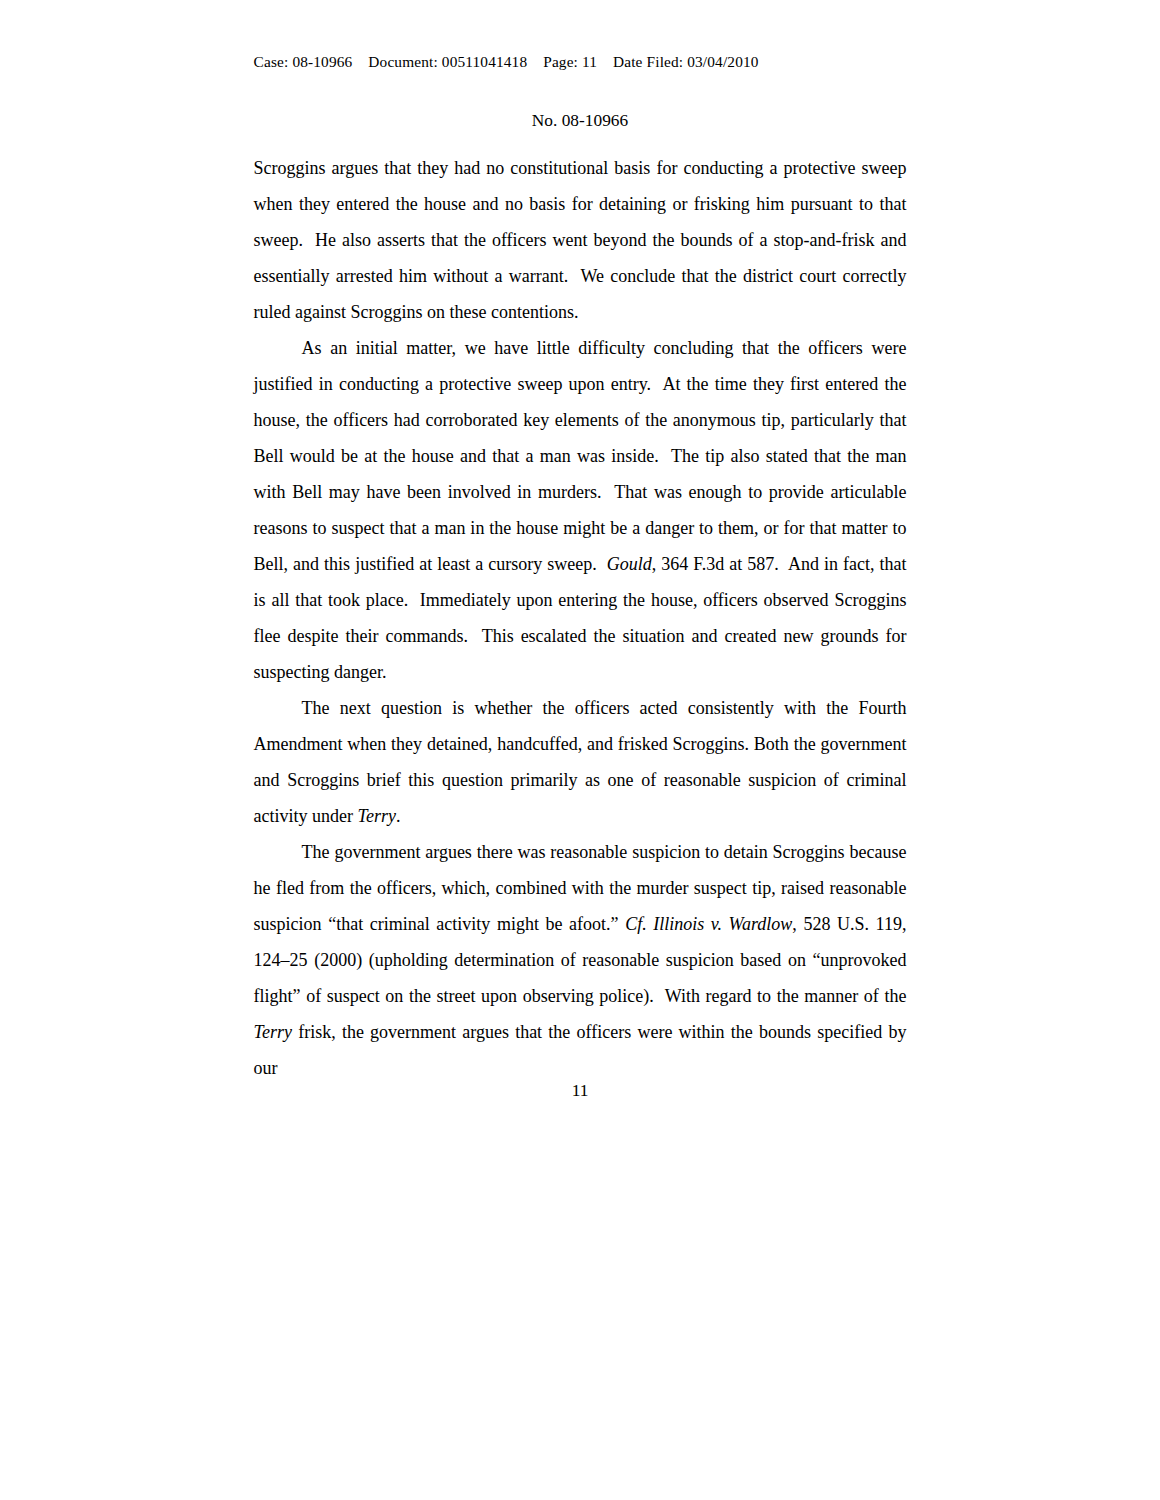Case: 08-10966 Document: 00511041418 Page: 11 Date Filed: 03/04/2010
No. 08-10966
Scroggins argues that they had no constitutional basis for conducting a protective sweep when they entered the house and no basis for detaining or frisking him pursuant to that sweep. He also asserts that the officers went beyond the bounds of a stop-and-frisk and essentially arrested him without a warrant. We conclude that the district court correctly ruled against Scroggins on these contentions.
As an initial matter, we have little difficulty concluding that the officers were justified in conducting a protective sweep upon entry. At the time they first entered the house, the officers had corroborated key elements of the anonymous tip, particularly that Bell would be at the house and that a man was inside. The tip also stated that the man with Bell may have been involved in murders. That was enough to provide articulable reasons to suspect that a man in the house might be a danger to them, or for that matter to Bell, and this justified at least a cursory sweep. Gould, 364 F.3d at 587. And in fact, that is all that took place. Immediately upon entering the house, officers observed Scroggins flee despite their commands. This escalated the situation and created new grounds for suspecting danger.
The next question is whether the officers acted consistently with the Fourth Amendment when they detained, handcuffed, and frisked Scroggins. Both the government and Scroggins brief this question primarily as one of reasonable suspicion of criminal activity under Terry.
The government argues there was reasonable suspicion to detain Scroggins because he fled from the officers, which, combined with the murder suspect tip, raised reasonable suspicion “that criminal activity might be afoot.” Cf. Illinois v. Wardlow, 528 U.S. 119, 124–25 (2000) (upholding determination of reasonable suspicion based on “unprovoked flight” of suspect on the street upon observing police). With regard to the manner of the Terry frisk, the government argues that the officers were within the bounds specified by our
11